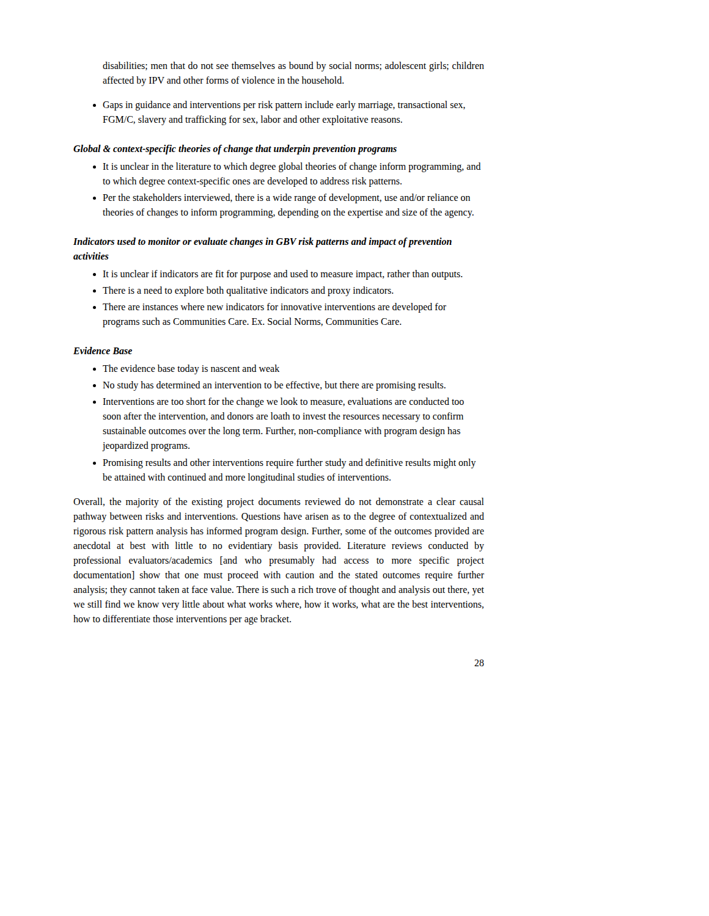disabilities; men that do not see themselves as bound by social norms; adolescent girls; children affected by IPV and other forms of violence in the household.
Gaps in guidance and interventions per risk pattern include early marriage, transactional sex, FGM/C, slavery and trafficking for sex, labor and other exploitative reasons.
Global & context-specific theories of change that underpin prevention programs
It is unclear in the literature to which degree global theories of change inform programming, and to which degree context-specific ones are developed to address risk patterns.
Per the stakeholders interviewed, there is a wide range of development, use and/or reliance on theories of changes to inform programming, depending on the expertise and size of the agency.
Indicators used to monitor or evaluate changes in GBV risk patterns and impact of prevention activities
It is unclear if indicators are fit for purpose and used to measure impact, rather than outputs.
There is a need to explore both qualitative indicators and proxy indicators.
There are instances where new indicators for innovative interventions are developed for programs such as Communities Care. Ex. Social Norms, Communities Care.
Evidence Base
The evidence base today is nascent and weak
No study has determined an intervention to be effective, but there are promising results.
Interventions are too short for the change we look to measure, evaluations are conducted too soon after the intervention, and donors are loath to invest the resources necessary to confirm sustainable outcomes over the long term. Further, non-compliance with program design has jeopardized programs.
Promising results and other interventions require further study and definitive results might only be attained with continued and more longitudinal studies of interventions.
Overall, the majority of the existing project documents reviewed do not demonstrate a clear causal pathway between risks and interventions. Questions have arisen as to the degree of contextualized and rigorous risk pattern analysis has informed program design. Further, some of the outcomes provided are anecdotal at best with little to no evidentiary basis provided. Literature reviews conducted by professional evaluators/academics [and who presumably had access to more specific project documentation] show that one must proceed with caution and the stated outcomes require further analysis; they cannot taken at face value. There is such a rich trove of thought and analysis out there, yet we still find we know very little about what works where, how it works, what are the best interventions, how to differentiate those interventions per age bracket.
28